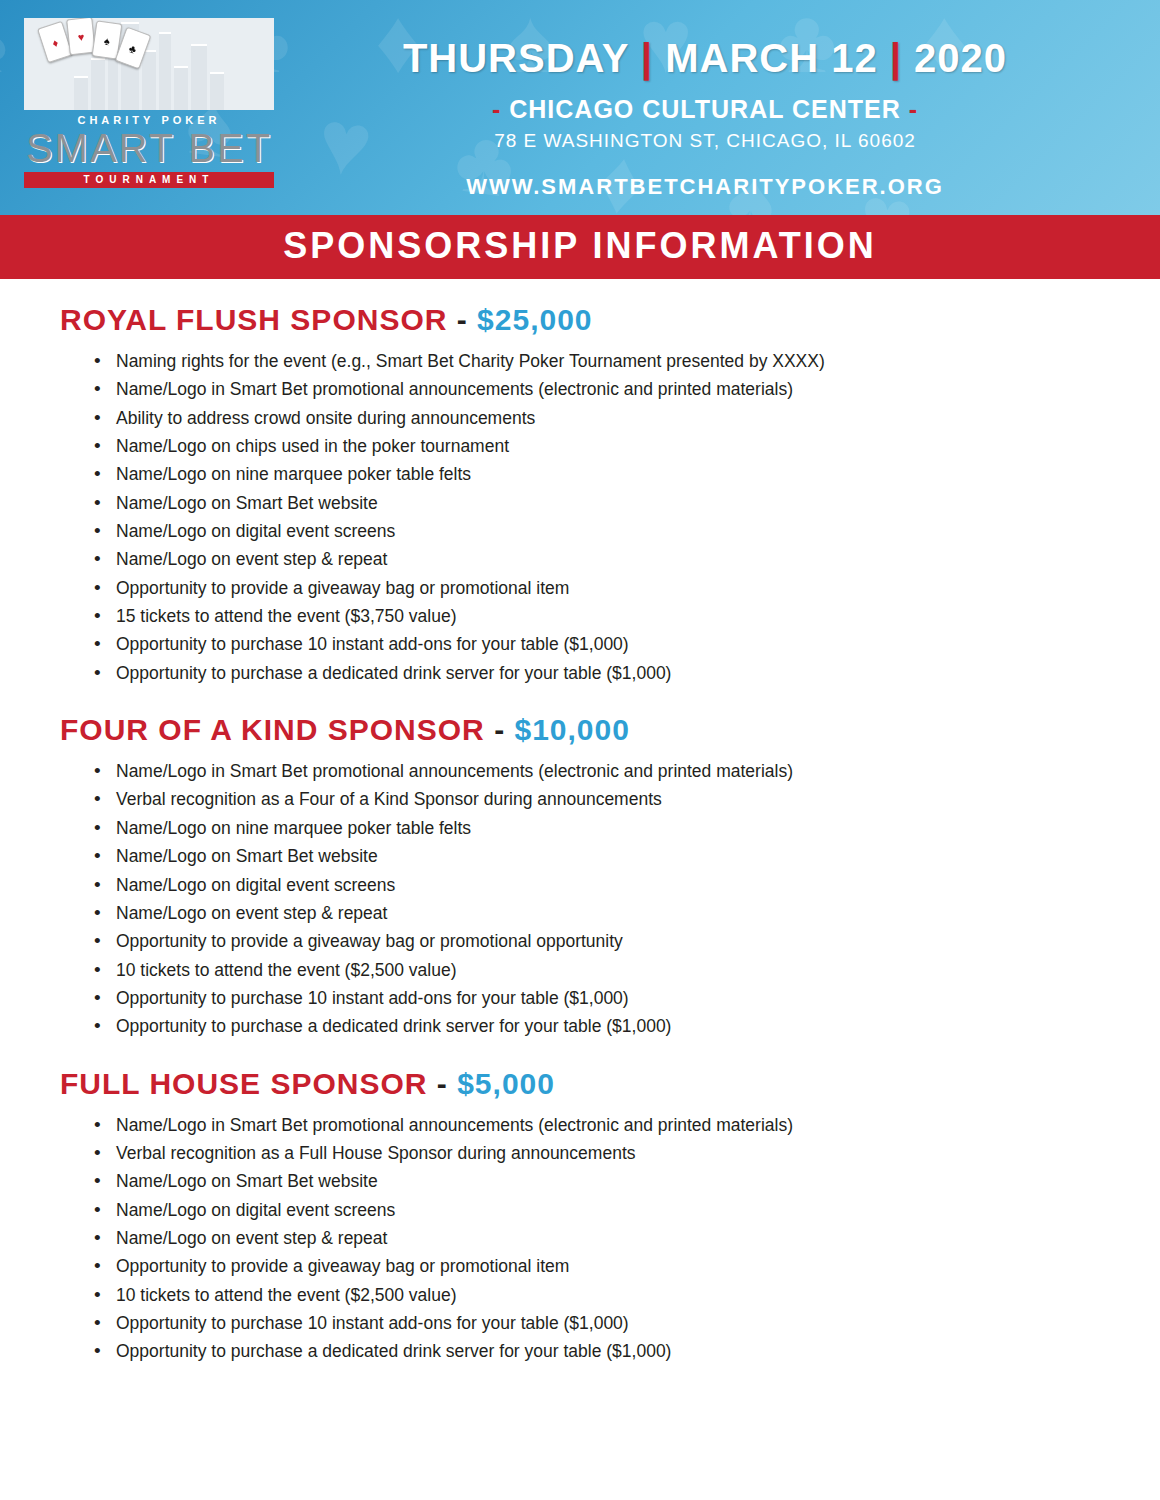♦
♥
♠
♣
CHARITY POKER
SMART BET
TOURNAMENT
THURSDAY | MARCH 12 | 2020
- CHICAGO CULTURAL CENTER -
78 E WASHINGTON ST, CHICAGO, IL 60602
WWW.SMARTBETCHARITYPOKER.ORG
SPONSORSHIP INFORMATION
ROYAL FLUSH SPONSOR - $25,000
Naming rights for the event (e.g., Smart Bet Charity Poker Tournament presented by XXXX)
Name/Logo in Smart Bet promotional announcements (electronic and printed materials)
Ability to address crowd onsite during announcements
Name/Logo on chips used in the poker tournament
Name/Logo on nine marquee poker table felts
Name/Logo on Smart Bet website
Name/Logo on digital event screens
Name/Logo on event step & repeat
Opportunity to provide a giveaway bag or promotional item
15 tickets to attend the event ($3,750 value)
Opportunity to purchase 10 instant add-ons for your table ($1,000)
Opportunity to purchase a dedicated drink server for your table ($1,000)
FOUR OF A KIND SPONSOR - $10,000
Name/Logo in Smart Bet promotional announcements (electronic and printed materials)
Verbal recognition as a Four of a Kind Sponsor during announcements
Name/Logo on nine marquee poker table felts
Name/Logo on Smart Bet website
Name/Logo on digital event screens
Name/Logo on event step & repeat
Opportunity to provide a giveaway bag or promotional opportunity
10 tickets to attend the event ($2,500 value)
Opportunity to purchase 10 instant add-ons for your table ($1,000)
Opportunity to purchase a dedicated drink server for your table ($1,000)
FULL HOUSE SPONSOR - $5,000
Name/Logo in Smart Bet promotional announcements (electronic and printed materials)
Verbal recognition as a Full House Sponsor during announcements
Name/Logo on Smart Bet website
Name/Logo on digital event screens
Name/Logo on event step & repeat
Opportunity to provide a giveaway bag or promotional item
10 tickets to attend the event ($2,500 value)
Opportunity to purchase 10 instant add-ons for your table ($1,000)
Opportunity to purchase a dedicated drink server for your table ($1,000)